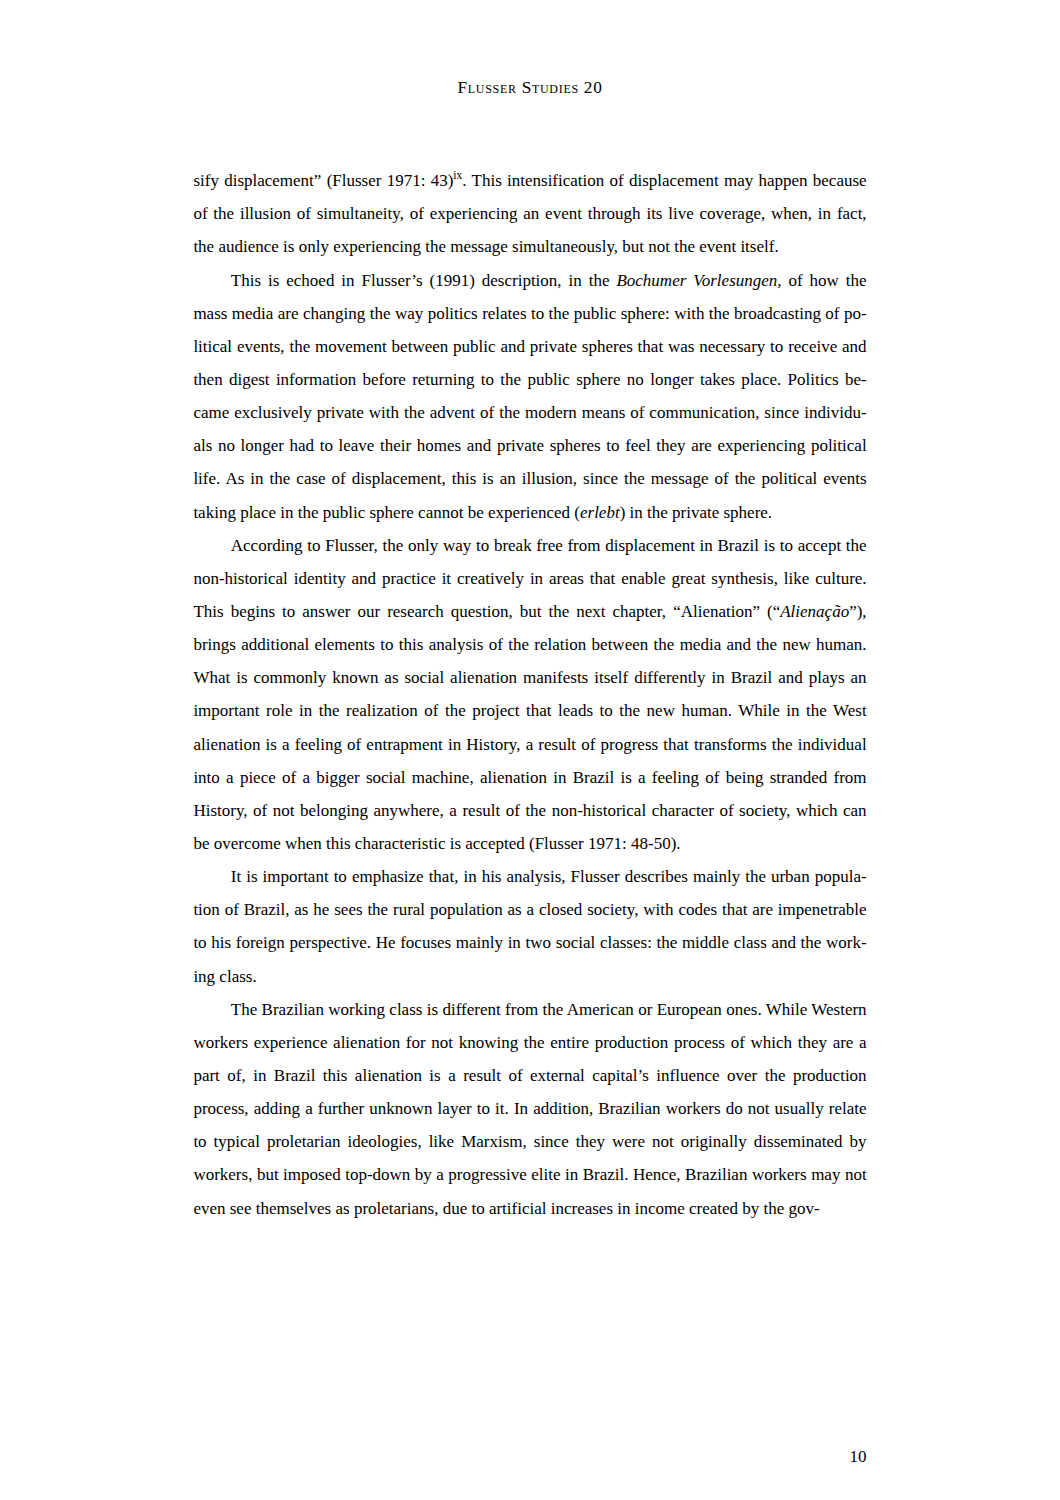Flusser Studies 20
sify displacement” (Flusser 1971: 43)ix. This intensification of displacement may happen because of the illusion of simultaneity, of experiencing an event through its live coverage, when, in fact, the audience is only experiencing the message simultaneously, but not the event itself.
This is echoed in Flusser’s (1991) description, in the Bochumer Vorlesungen, of how the mass media are changing the way politics relates to the public sphere: with the broadcasting of political events, the movement between public and private spheres that was necessary to receive and then digest information before returning to the public sphere no longer takes place. Politics became exclusively private with the advent of the modern means of communication, since individuals no longer had to leave their homes and private spheres to feel they are experiencing political life. As in the case of displacement, this is an illusion, since the message of the political events taking place in the public sphere cannot be experienced (erlebt) in the private sphere.
According to Flusser, the only way to break free from displacement in Brazil is to accept the non-historical identity and practice it creatively in areas that enable great synthesis, like culture. This begins to answer our research question, but the next chapter, “Alienation” (“Alienação”), brings additional elements to this analysis of the relation between the media and the new human. What is commonly known as social alienation manifests itself differently in Brazil and plays an important role in the realization of the project that leads to the new human. While in the West alienation is a feeling of entrapment in History, a result of progress that transforms the individual into a piece of a bigger social machine, alienation in Brazil is a feeling of being stranded from History, of not belonging anywhere, a result of the non-historical character of society, which can be overcome when this characteristic is accepted (Flusser 1971: 48-50).
It is important to emphasize that, in his analysis, Flusser describes mainly the urban population of Brazil, as he sees the rural population as a closed society, with codes that are impenetrable to his foreign perspective. He focuses mainly in two social classes: the middle class and the working class.
The Brazilian working class is different from the American or European ones. While Western workers experience alienation for not knowing the entire production process of which they are a part of, in Brazil this alienation is a result of external capital’s influence over the production process, adding a further unknown layer to it. In addition, Brazilian workers do not usually relate to typical proletarian ideologies, like Marxism, since they were not originally disseminated by workers, but imposed top-down by a progressive elite in Brazil. Hence, Brazilian workers may not even see themselves as proletarians, due to artificial increases in income created by the gov-
10